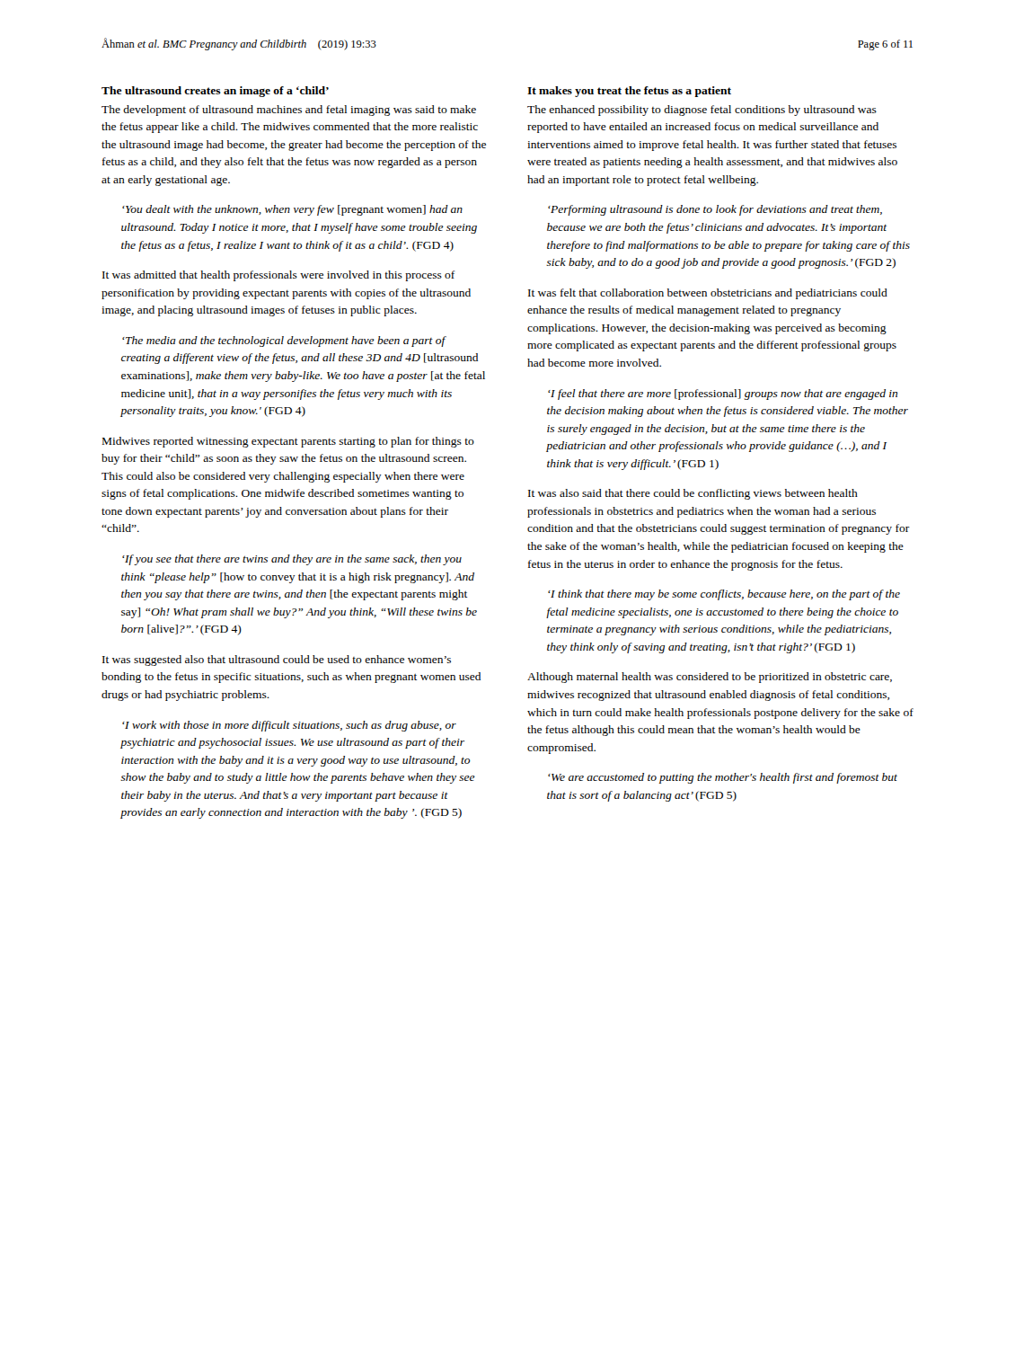Åhman et al. BMC Pregnancy and Childbirth (2019) 19:33
Page 6 of 11
The ultrasound creates an image of a ‘child’
The development of ultrasound machines and fetal imaging was said to make the fetus appear like a child. The midwives commented that the more realistic the ultrasound image had become, the greater had become the perception of the fetus as a child, and they also felt that the fetus was now regarded as a person at an early gestational age.
‘You dealt with the unknown, when very few [pregnant women] had an ultrasound. Today I notice it more, that I myself have some trouble seeing the fetus as a fetus, I realize I want to think of it as a child’. (FGD 4)
It was admitted that health professionals were involved in this process of personification by providing expectant parents with copies of the ultrasound image, and placing ultrasound images of fetuses in public places.
‘The media and the technological development have been a part of creating a different view of the fetus, and all these 3D and 4D [ultrasound examinations], make them very baby-like. We too have a poster [at the fetal medicine unit], that in a way personifies the fetus very much with its personality traits, you know.' (FGD 4)
Midwives reported witnessing expectant parents starting to plan for things to buy for their “child” as soon as they saw the fetus on the ultrasound screen. This could also be considered very challenging especially when there were signs of fetal complications. One midwife described sometimes wanting to tone down expectant parents’ joy and conversation about plans for their “child”.
‘If you see that there are twins and they are in the same sack, then you think “please help” [how to convey that it is a high risk pregnancy]. And then you say that there are twins, and then [the expectant parents might say] “Oh! What pram shall we buy?” And you think, “Will these twins be born [alive]?”.’ (FGD 4)
It was suggested also that ultrasound could be used to enhance women’s bonding to the fetus in specific situations, such as when pregnant women used drugs or had psychiatric problems.
‘I work with those in more difficult situations, such as drug abuse, or psychiatric and psychosocial issues. We use ultrasound as part of their interaction with the baby and it is a very good way to use ultrasound, to show the baby and to study a little how the parents behave when they see their baby in the uterus. And that’s a very important part because it provides an early connection and interaction with the baby ’. (FGD 5)
It makes you treat the fetus as a patient
The enhanced possibility to diagnose fetal conditions by ultrasound was reported to have entailed an increased focus on medical surveillance and interventions aimed to improve fetal health. It was further stated that fetuses were treated as patients needing a health assessment, and that midwives also had an important role to protect fetal wellbeing.
‘Performing ultrasound is done to look for deviations and treat them, because we are both the fetus’ clinicians and advocates. It’s important therefore to find malformations to be able to prepare for taking care of this sick baby, and to do a good job and provide a good prognosis.’ (FGD 2)
It was felt that collaboration between obstetricians and pediatricians could enhance the results of medical management related to pregnancy complications. However, the decision-making was perceived as becoming more complicated as expectant parents and the different professional groups had become more involved.
‘I feel that there are more [professional] groups now that are engaged in the decision making about when the fetus is considered viable. The mother is surely engaged in the decision, but at the same time there is the pediatrician and other professionals who provide guidance (…), and I think that is very difficult.’ (FGD 1)
It was also said that there could be conflicting views between health professionals in obstetrics and pediatrics when the woman had a serious condition and that the obstetricians could suggest termination of pregnancy for the sake of the woman’s health, while the pediatrician focused on keeping the fetus in the uterus in order to enhance the prognosis for the fetus.
‘I think that there may be some conflicts, because here, on the part of the fetal medicine specialists, one is accustomed to there being the choice to terminate a pregnancy with serious conditions, while the pediatricians, they think only of saving and treating, isn’t that right?’ (FGD 1)
Although maternal health was considered to be prioritized in obstetric care, midwives recognized that ultrasound enabled diagnosis of fetal conditions, which in turn could make health professionals postpone delivery for the sake of the fetus although this could mean that the woman’s health would be compromised.
‘We are accustomed to putting the mother's health first and foremost but that is sort of a balancing act’ (FGD 5)